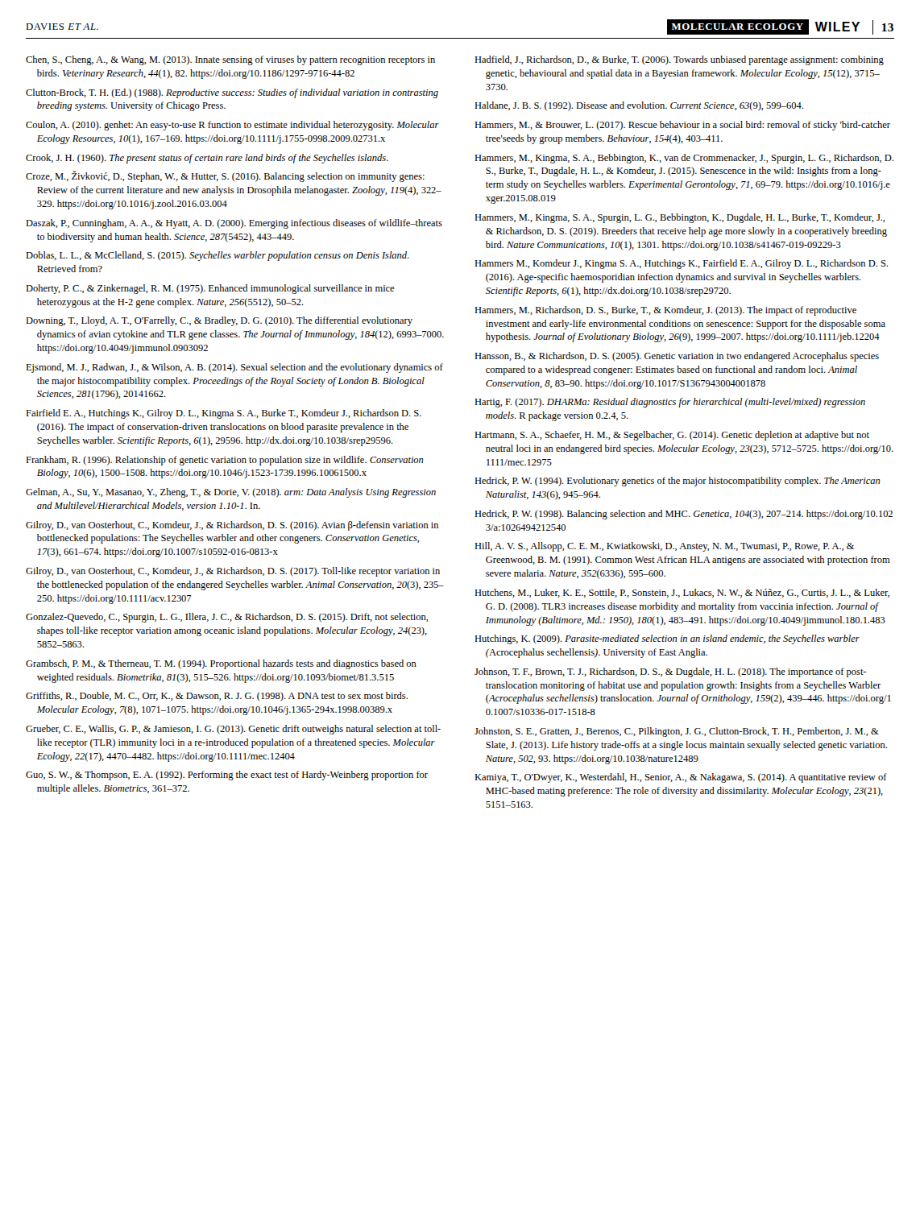DAVIES et al.
MOLECULAR ECOLOGY WILEY 13
Chen, S., Cheng, A., & Wang, M. (2013). Innate sensing of viruses by pattern recognition receptors in birds. Veterinary Research, 44(1), 82. https://doi.org/10.1186/1297-9716-44-82
Clutton-Brock, T. H. (Ed.) (1988). Reproductive success: Studies of individual variation in contrasting breeding systems. University of Chicago Press.
Coulon, A. (2010). genhet: An easy-to-use R function to estimate individual heterozygosity. Molecular Ecology Resources, 10(1), 167–169. https://doi.org/10.1111/j.1755-0998.2009.02731.x
Crook, J. H. (1960). The present status of certain rare land birds of the Seychelles islands.
Croze, M., Živković, D., Stephan, W., & Hutter, S. (2016). Balancing selection on immunity genes: Review of the current literature and new analysis in Drosophila melanogaster. Zoology, 119(4), 322–329. https://doi.org/10.1016/j.zool.2016.03.004
Daszak, P., Cunningham, A. A., & Hyatt, A. D. (2000). Emerging infectious diseases of wildlife–threats to biodiversity and human health. Science, 287(5452), 443–449.
Doblas, L. L., & McClelland, S. (2015). Seychelles warbler population census on Denis Island. Retrieved from?
Doherty, P. C., & Zinkernagel, R. M. (1975). Enhanced immunological surveillance in mice heterozygous at the H-2 gene complex. Nature, 256(5512), 50–52.
Downing, T., Lloyd, A. T., O'Farrelly, C., & Bradley, D. G. (2010). The differential evolutionary dynamics of avian cytokine and TLR gene classes. The Journal of Immunology, 184(12), 6993–7000. https://doi.org/10.4049/jimmunol.0903092
Ejsmond, M. J., Radwan, J., & Wilson, A. B. (2014). Sexual selection and the evolutionary dynamics of the major histocompatibility complex. Proceedings of the Royal Society of London B. Biological Sciences, 281(1796), 20141662.
Fairfield E. A., Hutchings K., Gilroy D. L., Kingma S. A., Burke T., Komdeur J., Richardson D. S. (2016). The impact of conservation-driven translocations on blood parasite prevalence in the Seychelles warbler. Scientific Reports, 6(1), 29596. http://dx.doi.org/10.1038/srep29596.
Frankham, R. (1996). Relationship of genetic variation to population size in wildlife. Conservation Biology, 10(6), 1500–1508. https://doi.org/10.1046/j.1523-1739.1996.10061500.x
Gelman, A., Su, Y., Masanao, Y., Zheng, T., & Dorie, V. (2018). arm: Data Analysis Using Regression and Multilevel/Hierarchical Models, version 1.10-1. In.
Gilroy, D., van Oosterhout, C., Komdeur, J., & Richardson, D. S. (2016). Avian β-defensin variation in bottlenecked populations: The Seychelles warbler and other congeners. Conservation Genetics, 17(3), 661–674. https://doi.org/10.1007/s10592-016-0813-x
Gilroy, D., van Oosterhout, C., Komdeur, J., & Richardson, D. S. (2017). Toll-like receptor variation in the bottlenecked population of the endangered Seychelles warbler. Animal Conservation, 20(3), 235–250. https://doi.org/10.1111/acv.12307
Gonzalez-Quevedo, C., Spurgin, L. G., Illera, J. C., & Richardson, D. S. (2015). Drift, not selection, shapes toll-like receptor variation among oceanic island populations. Molecular Ecology, 24(23), 5852–5863.
Grambsch, P. M., & Ttherneau, T. M. (1994). Proportional hazards tests and diagnostics based on weighted residuals. Biometrika, 81(3), 515–526. https://doi.org/10.1093/biomet/81.3.515
Griffiths, R., Double, M. C., Orr, K., & Dawson, R. J. G. (1998). A DNA test to sex most birds. Molecular Ecology, 7(8), 1071–1075. https://doi.org/10.1046/j.1365-294x.1998.00389.x
Grueber, C. E., Wallis, G. P., & Jamieson, I. G. (2013). Genetic drift outweighs natural selection at toll-like receptor (TLR) immunity loci in a re-introduced population of a threatened species. Molecular Ecology, 22(17), 4470–4482. https://doi.org/10.1111/mec.12404
Guo, S. W., & Thompson, E. A. (1992). Performing the exact test of Hardy-Weinberg proportion for multiple alleles. Biometrics, 361–372.
Hadfield, J., Richardson, D., & Burke, T. (2006). Towards unbiased parentage assignment: combining genetic, behavioural and spatial data in a Bayesian framework. Molecular Ecology, 15(12), 3715–3730.
Haldane, J. B. S. (1992). Disease and evolution. Current Science, 63(9), 599–604.
Hammers, M., & Brouwer, L. (2017). Rescue behaviour in a social bird: removal of sticky 'bird-catcher tree'seeds by group members. Behaviour, 154(4), 403–411.
Hammers, M., Kingma, S. A., Bebbington, K., van de Crommenacker, J., Spurgin, L. G., Richardson, D. S., Burke, T., Dugdale, H. L., & Komdeur, J. (2015). Senescence in the wild: Insights from a long-term study on Seychelles warblers. Experimental Gerontology, 71, 69–79. https://doi.org/10.1016/j.exger.2015.08.019
Hammers, M., Kingma, S. A., Spurgin, L. G., Bebbington, K., Dugdale, H. L., Burke, T., Komdeur, J., & Richardson, D. S. (2019). Breeders that receive help age more slowly in a cooperatively breeding bird. Nature Communications, 10(1), 1301. https://doi.org/10.1038/s41467-019-09229-3
Hammers M., Komdeur J., Kingma S. A., Hutchings K., Fairfield E. A., Gilroy D. L., Richardson D. S. (2016). Age-specific haemosporidian infection dynamics and survival in Seychelles warblers. Scientific Reports, 6(1), http://dx.doi.org/10.1038/srep29720.
Hammers, M., Richardson, D. S., Burke, T., & Komdeur, J. (2013). The impact of reproductive investment and early-life environmental conditions on senescence: Support for the disposable soma hypothesis. Journal of Evolutionary Biology, 26(9), 1999–2007. https://doi.org/10.1111/jeb.12204
Hansson, B., & Richardson, D. S. (2005). Genetic variation in two endangered Acrocephalus species compared to a widespread congener: Estimates based on functional and random loci. Animal Conservation, 8, 83–90. https://doi.org/10.1017/S1367943004001878
Hartig, F. (2017). DHARMa: Residual diagnostics for hierarchical (multi-level/mixed) regression models. R package version 0.2.4, 5.
Hartmann, S. A., Schaefer, H. M., & Segelbacher, G. (2014). Genetic depletion at adaptive but not neutral loci in an endangered bird species. Molecular Ecology, 23(23), 5712–5725. https://doi.org/10.1111/mec.12975
Hedrick, P. W. (1994). Evolutionary genetics of the major histocompatibility complex. The American Naturalist, 143(6), 945–964.
Hedrick, P. W. (1998). Balancing selection and MHC. Genetica, 104(3), 207–214. https://doi.org/10.1023/a:1026494212540
Hill, A. V. S., Allsopp, C. E. M., Kwiatkowski, D., Anstey, N. M., Twumasi, P., Rowe, P. A., & Greenwood, B. M. (1991). Common West African HLA antigens are associated with protection from severe malaria. Nature, 352(6336), 595–600.
Hutchens, M., Luker, K. E., Sottile, P., Sonstein, J., Lukacs, N. W., & Núñez, G., Curtis, J. L., & Luker, G. D. (2008). TLR3 increases disease morbidity and mortality from vaccinia infection. Journal of Immunology (Baltimore, Md.: 1950), 180(1), 483–491. https://doi.org/10.4049/jimmunol.180.1.483
Hutchings, K. (2009). Parasite-mediated selection in an island endemic, the Seychelles warbler (Acrocephalus sechellensis). University of East Anglia.
Johnson, T. F., Brown, T. J., Richardson, D. S., & Dugdale, H. L. (2018). The importance of post-translocation monitoring of habitat use and population growth: Insights from a Seychelles Warbler (Acrocephalus sechellensis) translocation. Journal of Ornithology, 159(2), 439–446. https://doi.org/10.1007/s10336-017-1518-8
Johnston, S. E., Gratten, J., Berenos, C., Pilkington, J. G., Clutton-Brock, T. H., Pemberton, J. M., & Slate, J. (2013). Life history trade-offs at a single locus maintain sexually selected genetic variation. Nature, 502, 93. https://doi.org/10.1038/nature12489
Kamiya, T., O'Dwyer, K., Westerdahl, H., Senior, A., & Nakagawa, S. (2014). A quantitative review of MHC-based mating preference: The role of diversity and dissimilarity. Molecular Ecology, 23(21), 5151–5163.